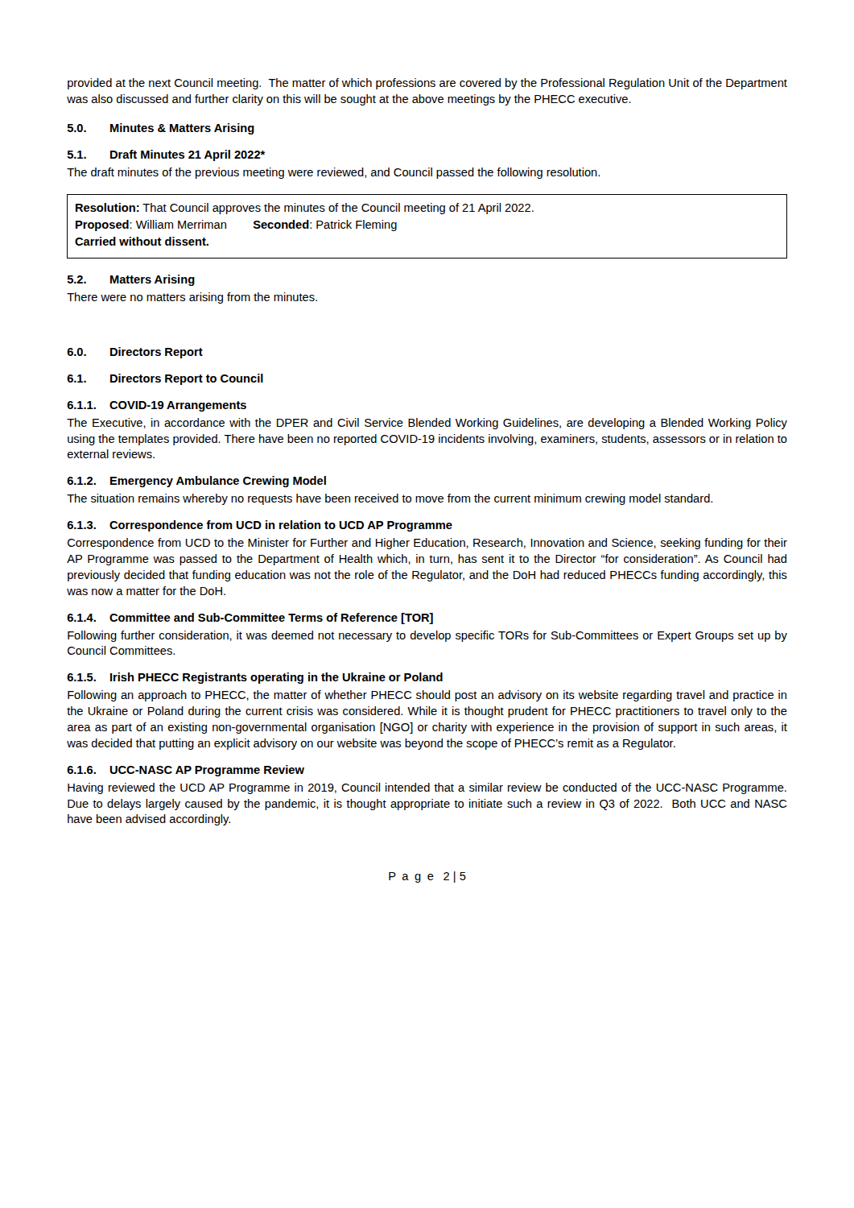provided at the next Council meeting. The matter of which professions are covered by the Professional Regulation Unit of the Department was also discussed and further clarity on this will be sought at the above meetings by the PHECC executive.
5.0. Minutes & Matters Arising
5.1. Draft Minutes 21 April 2022*
The draft minutes of the previous meeting were reviewed, and Council passed the following resolution.
Resolution: That Council approves the minutes of the Council meeting of 21 April 2022.
Proposed: William Merriman Seconded: Patrick Fleming
Carried without dissent.
5.2. Matters Arising
There were no matters arising from the minutes.
6.0. Directors Report
6.1. Directors Report to Council
6.1.1. COVID-19 Arrangements
The Executive, in accordance with the DPER and Civil Service Blended Working Guidelines, are developing a Blended Working Policy using the templates provided. There have been no reported COVID-19 incidents involving, examiners, students, assessors or in relation to external reviews.
6.1.2. Emergency Ambulance Crewing Model
The situation remains whereby no requests have been received to move from the current minimum crewing model standard.
6.1.3. Correspondence from UCD in relation to UCD AP Programme
Correspondence from UCD to the Minister for Further and Higher Education, Research, Innovation and Science, seeking funding for their AP Programme was passed to the Department of Health which, in turn, has sent it to the Director “for consideration”. As Council had previously decided that funding education was not the role of the Regulator, and the DoH had reduced PHECCs funding accordingly, this was now a matter for the DoH.
6.1.4. Committee and Sub-Committee Terms of Reference [TOR]
Following further consideration, it was deemed not necessary to develop specific TORs for Sub-Committees or Expert Groups set up by Council Committees.
6.1.5. Irish PHECC Registrants operating in the Ukraine or Poland
Following an approach to PHECC, the matter of whether PHECC should post an advisory on its website regarding travel and practice in the Ukraine or Poland during the current crisis was considered. While it is thought prudent for PHECC practitioners to travel only to the area as part of an existing non-governmental organisation [NGO] or charity with experience in the provision of support in such areas, it was decided that putting an explicit advisory on our website was beyond the scope of PHECC’s remit as a Regulator.
6.1.6. UCC-NASC AP Programme Review
Having reviewed the UCD AP Programme in 2019, Council intended that a similar review be conducted of the UCC-NASC Programme. Due to delays largely caused by the pandemic, it is thought appropriate to initiate such a review in Q3 of 2022. Both UCC and NASC have been advised accordingly.
P a g e 2 | 5